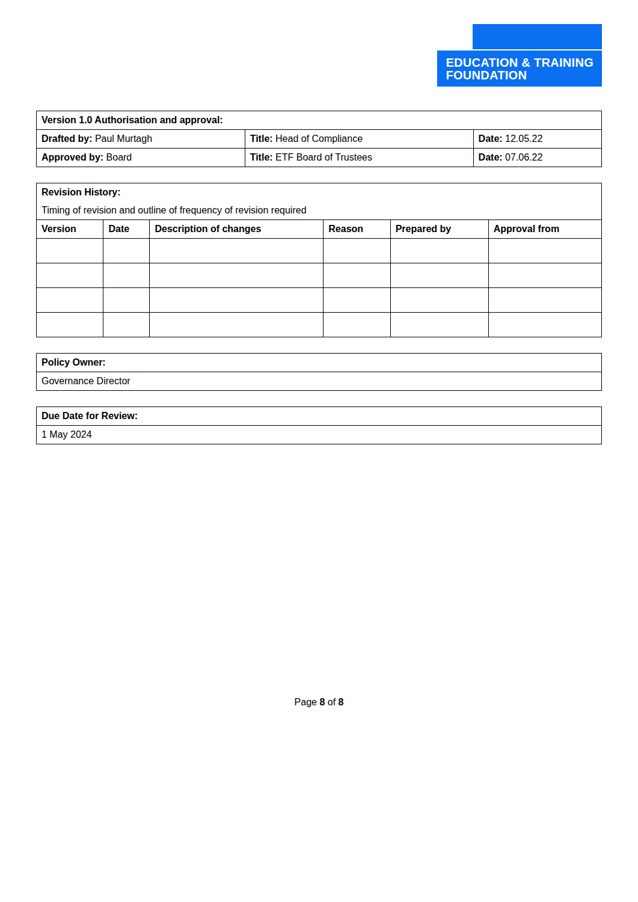EDUCATION & TRAINING FOUNDATION
| Version 1.0 Authorisation and approval: |
| Drafted by: Paul Murtagh | Title: Head of Compliance | Date: 12.05.22 |
| Approved by: Board | Title: ETF Board of Trustees | Date: 07.06.22 |
| Revision History: |
| Timing of revision and outline of frequency of revision required |
| Version | Date | Description of changes | Reason | Prepared by | Approval from |
| Policy Owner: |
| Governance Director |
| Due Date for Review: |
| 1 May 2024 |
Page 8 of 8